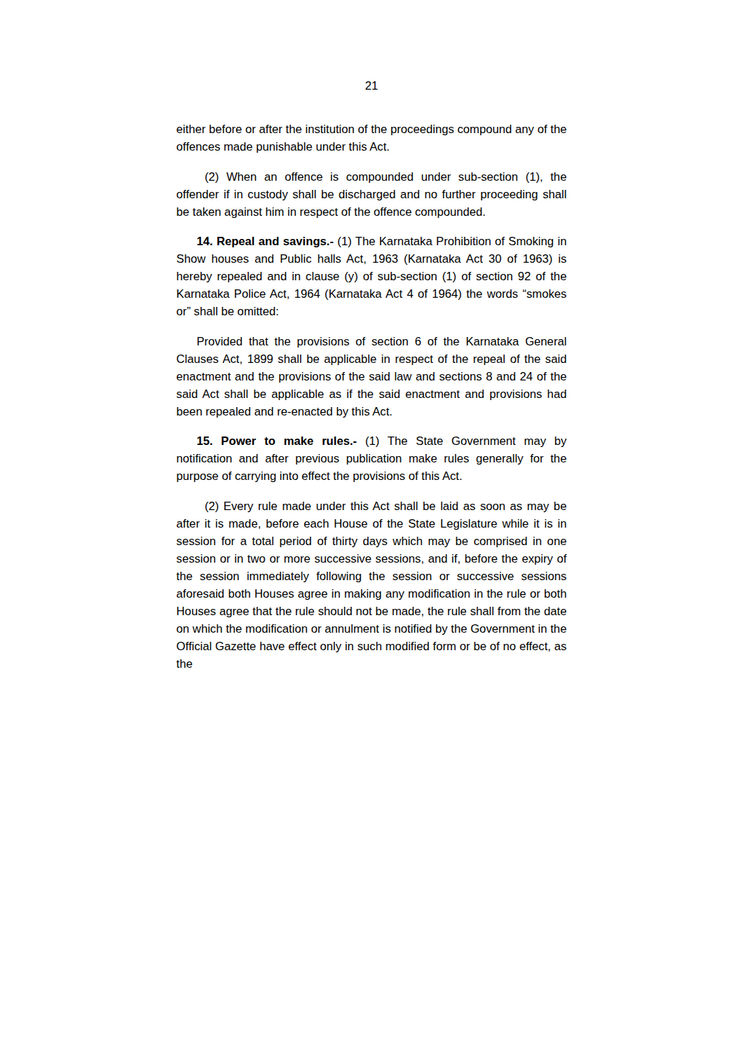21
either before or after the institution of the proceedings compound any of the offences made punishable under this Act.
(2) When an offence is compounded under sub-section (1), the offender if in custody shall be discharged and no further proceeding shall be taken against him in respect of the offence compounded.
14. Repeal and savings.- (1) The Karnataka Prohibition of Smoking in Show houses and Public halls Act, 1963 (Karnataka Act 30 of 1963) is hereby repealed and in clause (y) of sub-section (1) of section 92 of the Karnataka Police Act, 1964 (Karnataka Act 4 of 1964) the words “smokes or” shall be omitted:
Provided that the provisions of section 6 of the Karnataka General Clauses Act, 1899 shall be applicable in respect of the repeal of the said enactment and the provisions of the said law and sections 8 and 24 of the said Act shall be applicable as if the said enactment and provisions had been repealed and re-enacted by this Act.
15. Power to make rules.- (1) The State Government may by notification and after previous publication make rules generally for the purpose of carrying into effect the provisions of this Act.
(2) Every rule made under this Act shall be laid as soon as may be after it is made, before each House of the State Legislature while it is in session for a total period of thirty days which may be comprised in one session or in two or more successive sessions, and if, before the expiry of the session immediately following the session or successive sessions aforesaid both Houses agree in making any modification in the rule or both Houses agree that the rule should not be made, the rule shall from the date on which the modification or annulment is notified by the Government in the Official Gazette have effect only in such modified form or be of no effect, as the